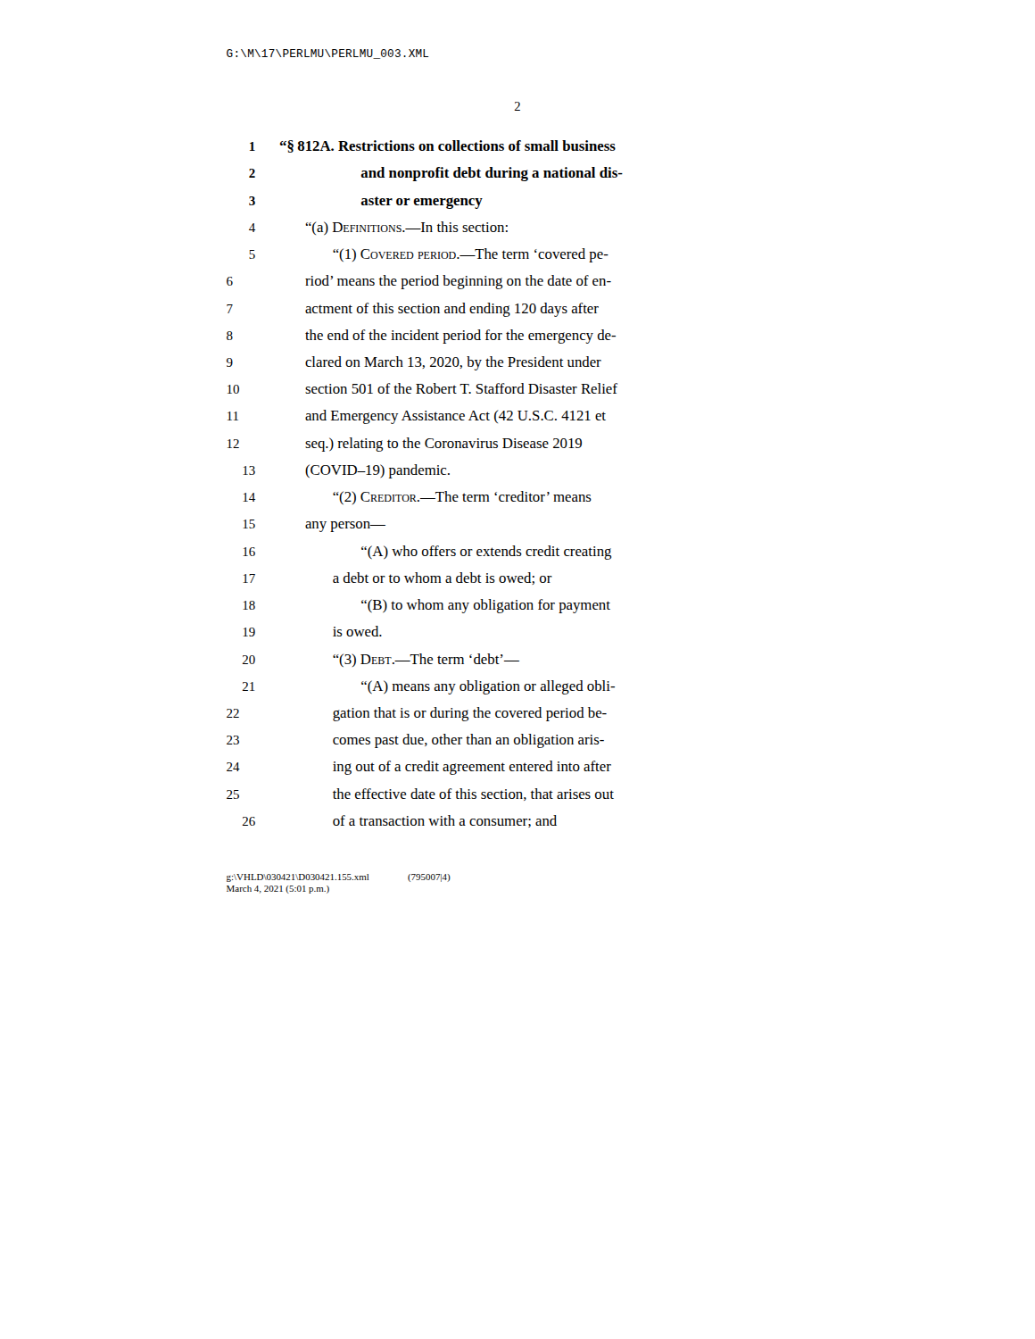G:\M\17\PERLMU\PERLMU_003.XML
2
“§ 812A. Restrictions on collections of small business
and nonprofit debt during a national dis-
aster or emergency
“(a) Definitions.—In this section:
“(1) Covered period.—The term ‘covered pe-
riod’ means the period beginning on the date of en-
actment of this section and ending 120 days after
the end of the incident period for the emergency de-
clared on March 13, 2020, by the President under
section 501 of the Robert T. Stafford Disaster Relief
and Emergency Assistance Act (42 U.S.C. 4121 et
seq.) relating to the Coronavirus Disease 2019
(COVID–19) pandemic.
“(2) Creditor.—The term ‘creditor’ means
any person—
“(A) who offers or extends credit creating
a debt or to whom a debt is owed; or
“(B) to whom any obligation for payment
is owed.
“(3) Debt.—The term ‘debt’—
“(A) means any obligation or alleged obli-
gation that is or during the covered period be-
comes past due, other than an obligation aris-
ing out of a credit agreement entered into after
the effective date of this section, that arises out
of a transaction with a consumer; and
g:\VHLD\030421\D030421.155.xml (795007|4)
March 4, 2021 (5:01 p.m.)